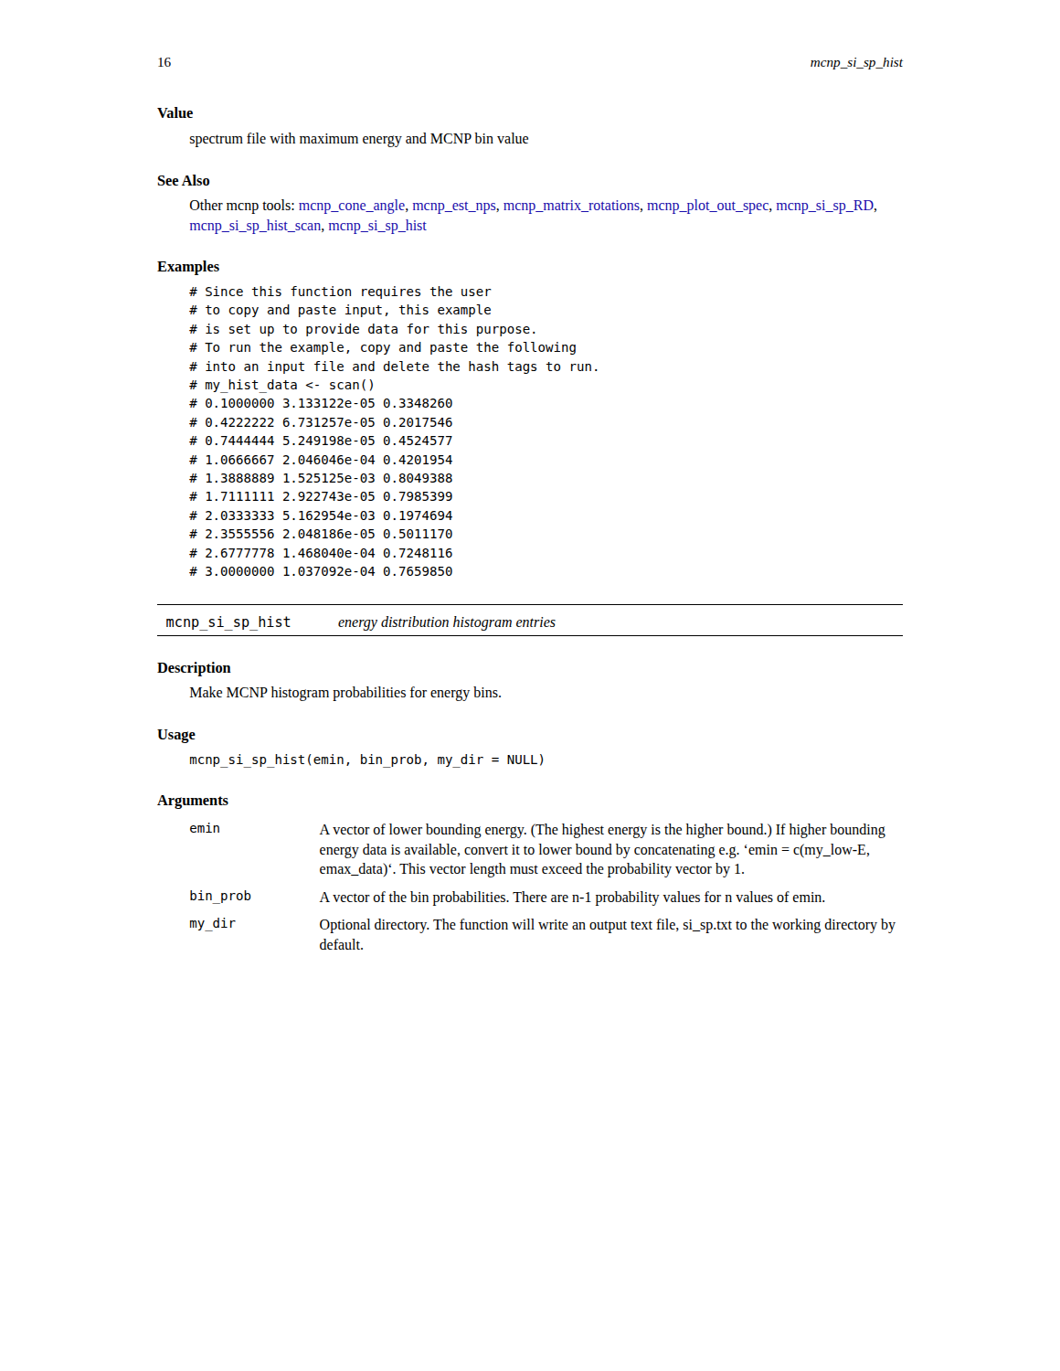16 mcnp_si_sp_hist
Value
spectrum file with maximum energy and MCNP bin value
See Also
Other mcnp tools: mcnp_cone_angle, mcnp_est_nps, mcnp_matrix_rotations, mcnp_plot_out_spec, mcnp_si_sp_RD, mcnp_si_sp_hist_scan, mcnp_si_sp_hist
Examples
# Since this function requires the user
# to copy and paste input, this example
# is set up to provide data for this purpose.
# To run the example, copy and paste the following
# into an input file and delete the hash tags to run.
# my_hist_data <- scan()
# 0.1000000 3.133122e-05 0.3348260
# 0.4222222 6.731257e-05 0.2017546
# 0.7444444 5.249198e-05 0.4524577
# 1.0666667 2.046046e-04 0.4201954
# 1.3888889 1.525125e-03 0.8049388
# 1.7111111 2.922743e-05 0.7985399
# 2.0333333 5.162954e-03 0.1974694
# 2.3555556 2.048186e-05 0.5011170
# 2.6777778 1.468040e-04 0.7248116
# 3.0000000 1.037092e-04 0.7659850
mcnp_si_sp_hist energy distribution histogram entries
Description
Make MCNP histogram probabilities for energy bins.
Usage
mcnp_si_sp_hist(emin, bin_prob, my_dir = NULL)
Arguments
| emin | A vector of lower bounding energy. (The highest energy is the higher bound.) If higher bounding energy data is available, convert it to lower bound by concatenating e.g. ‘emin = c(my_low-E, emax_data)‘. This vector length must exceed the probability vector by 1. |
| bin_prob | A vector of the bin probabilities. There are n-1 probability values for n values of emin. |
| my_dir | Optional directory. The function will write an output text file, si_sp.txt to the working directory by default. |